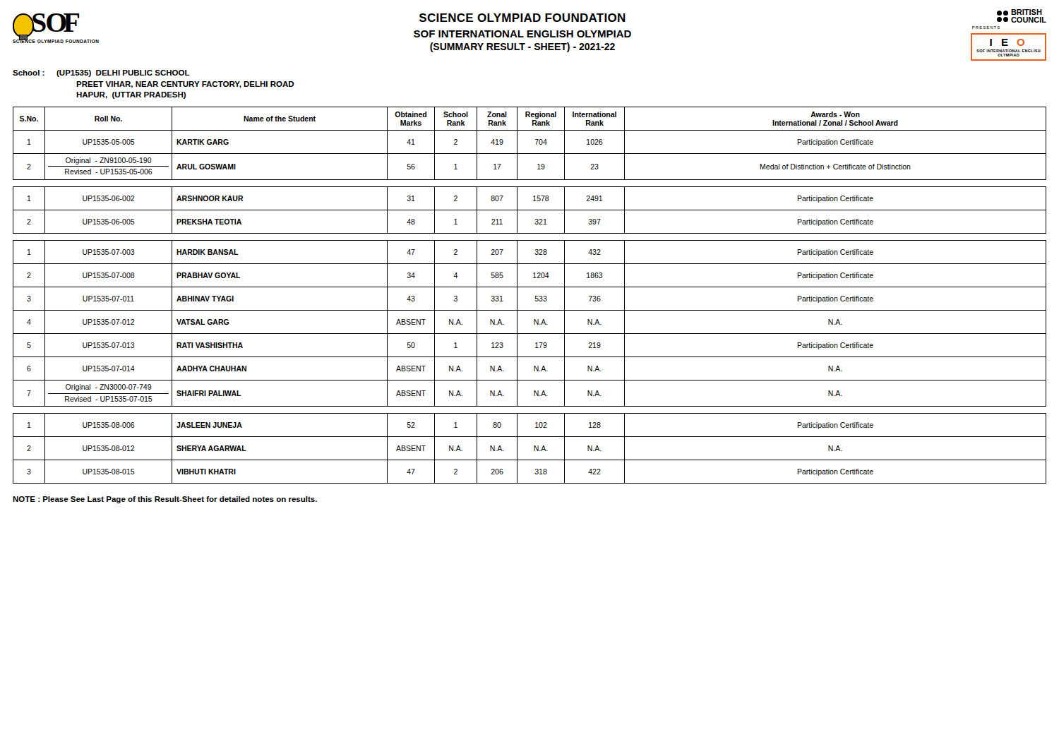SOF
SCIENCE OLYMPIAD FOUNDATION
SCIENCE OLYMPIAD FOUNDATION
SOF INTERNATIONAL ENGLISH OLYMPIAD
(SUMMARY RESULT - SHEET) - 2021-22
BRITISH
COUNCIL
PRESENTS
I E O
SOF INTERNATIONAL ENGLISH
OLYMPIAD
School :(UP1535) DELHI PUBLIC SCHOOL PREET VIHAR, NEAR CENTURY FACTORY, DELHI ROAD HAPUR, (UTTAR PRADESH)
| S.No. | Roll No. | Name of the Student | Obtained Marks | School Rank | Zonal Rank | Regional Rank | International Rank | Awards - Won International / Zonal / School Award |
| --- | --- | --- | --- | --- | --- | --- | --- | --- |
| 1 | UP1535-05-005 | KARTIK GARG | 41 | 2 | 419 | 704 | 1026 | Participation Certificate |
| 2 | Original - ZN9100-05-190 Revised - UP1535-05-006 | ARUL GOSWAMI | 56 | 1 | 17 | 19 | 23 | Medal of Distinction + Certificate of Distinction |
| 1 | UP1535-06-002 | ARSHNOOR KAUR | 31 | 2 | 807 | 1578 | 2491 | Participation Certificate |
| 2 | UP1535-06-005 | PREKSHA TEOTIA | 48 | 1 | 211 | 321 | 397 | Participation Certificate |
| 1 | UP1535-07-003 | HARDIK BANSAL | 47 | 2 | 207 | 328 | 432 | Participation Certificate |
| 2 | UP1535-07-008 | PRABHAV GOYAL | 34 | 4 | 585 | 1204 | 1863 | Participation Certificate |
| 3 | UP1535-07-011 | ABHINAV TYAGI | 43 | 3 | 331 | 533 | 736 | Participation Certificate |
| 4 | UP1535-07-012 | VATSAL GARG | ABSENT | N.A. | N.A. | N.A. | N.A. | N.A. |
| 5 | UP1535-07-013 | RATI VASHISHTHA | 50 | 1 | 123 | 179 | 219 | Participation Certificate |
| 6 | UP1535-07-014 | AADHYA CHAUHAN | ABSENT | N.A. | N.A. | N.A. | N.A. | N.A. |
| 7 | Original - ZN3000-07-749 Revised - UP1535-07-015 | SHAIFRI PALIWAL | ABSENT | N.A. | N.A. | N.A. | N.A. | N.A. |
| 1 | UP1535-08-006 | JASLEEN JUNEJA | 52 | 1 | 80 | 102 | 128 | Participation Certificate |
| 2 | UP1535-08-012 | SHERYA AGARWAL | ABSENT | N.A. | N.A. | N.A. | N.A. | N.A. |
| 3 | UP1535-08-015 | VIBHUTI KHATRI | 47 | 2 | 206 | 318 | 422 | Participation Certificate |
NOTE : Please See Last Page of this Result-Sheet for detailed notes on results.